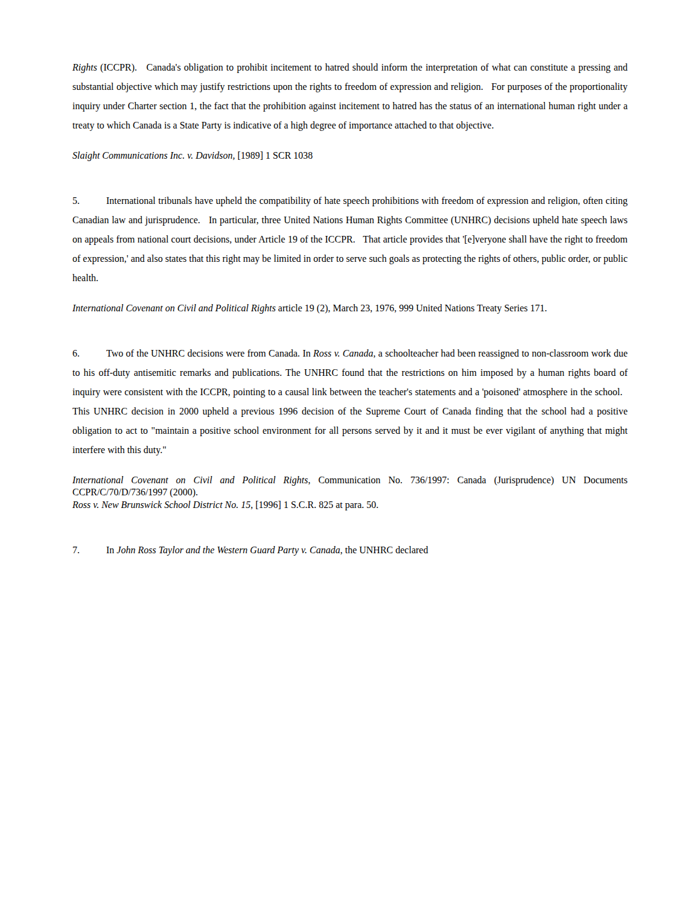Rights (ICCPR). Canada's obligation to prohibit incitement to hatred should inform the interpretation of what can constitute a pressing and substantial objective which may justify restrictions upon the rights to freedom of expression and religion. For purposes of the proportionality inquiry under Charter section 1, the fact that the prohibition against incitement to hatred has the status of an international human right under a treaty to which Canada is a State Party is indicative of a high degree of importance attached to that objective.
Slaight Communications Inc. v. Davidson, [1989] 1 SCR 1038
5. International tribunals have upheld the compatibility of hate speech prohibitions with freedom of expression and religion, often citing Canadian law and jurisprudence. In particular, three United Nations Human Rights Committee (UNHRC) decisions upheld hate speech laws on appeals from national court decisions, under Article 19 of the ICCPR. That article provides that '[e]veryone shall have the right to freedom of expression,' and also states that this right may be limited in order to serve such goals as protecting the rights of others, public order, or public health.
International Covenant on Civil and Political Rights article 19 (2), March 23, 1976, 999 United Nations Treaty Series 171.
6. Two of the UNHRC decisions were from Canada. In Ross v. Canada, a schoolteacher had been reassigned to non-classroom work due to his off-duty antisemitic remarks and publications. The UNHRC found that the restrictions on him imposed by a human rights board of inquiry were consistent with the ICCPR, pointing to a causal link between the teacher's statements and a 'poisoned' atmosphere in the school. This UNHRC decision in 2000 upheld a previous 1996 decision of the Supreme Court of Canada finding that the school had a positive obligation to act to "maintain a positive school environment for all persons served by it and it must be ever vigilant of anything that might interfere with this duty."
International Covenant on Civil and Political Rights, Communication No. 736/1997: Canada (Jurisprudence) UN Documents CCPR/C/70/D/736/1997 (2000).
Ross v. New Brunswick School District No. 15, [1996] 1 S.C.R. 825 at para. 50.
7. In John Ross Taylor and the Western Guard Party v. Canada, the UNHRC declared